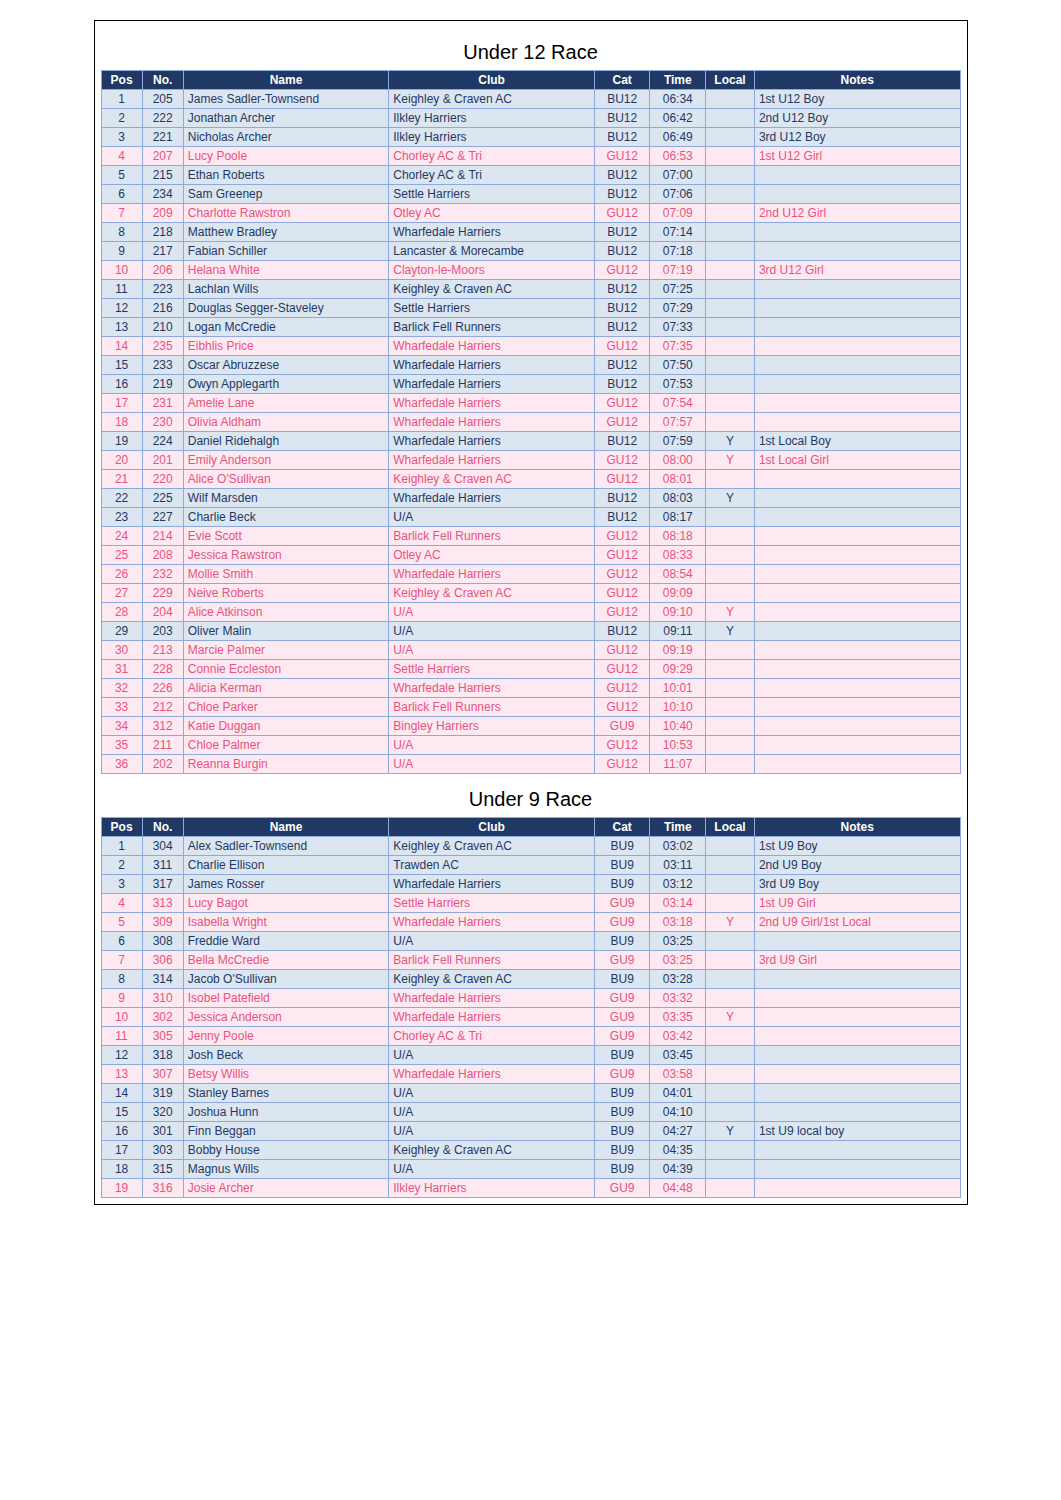Under 12 Race
| Pos | No. | Name | Club | Cat | Time | Local | Notes |
| --- | --- | --- | --- | --- | --- | --- | --- |
| 1 | 205 | James Sadler-Townsend | Keighley & Craven AC | BU12 | 06:34 | | 1st U12 Boy |
| 2 | 222 | Jonathan Archer | Ilkley Harriers | BU12 | 06:42 | | 2nd U12 Boy |
| 3 | 221 | Nicholas Archer | Ilkley Harriers | BU12 | 06:49 | | 3rd U12 Boy |
| 4 | 207 | Lucy Poole | Chorley AC & Tri | GU12 | 06:53 | | 1st U12 Girl |
| 5 | 215 | Ethan Roberts | Chorley AC & Tri | BU12 | 07:00 | | |
| 6 | 234 | Sam Greenep | Settle Harriers | BU12 | 07:06 | | |
| 7 | 209 | Charlotte Rawstron | Otley AC | GU12 | 07:09 | | 2nd U12 Girl |
| 8 | 218 | Matthew Bradley | Wharfedale Harriers | BU12 | 07:14 | | |
| 9 | 217 | Fabian Schiller | Lancaster & Morecambe | BU12 | 07:18 | | |
| 10 | 206 | Helana White | Clayton-le-Moors | GU12 | 07:19 | | 3rd U12 Girl |
| 11 | 223 | Lachlan Wills | Keighley & Craven AC | BU12 | 07:25 | | |
| 12 | 216 | Douglas Segger-Staveley | Settle Harriers | BU12 | 07:29 | | |
| 13 | 210 | Logan McCredie | Barlick Fell Runners | BU12 | 07:33 | | |
| 14 | 235 | Eibhlis Price | Wharfedale Harriers | GU12 | 07:35 | | |
| 15 | 233 | Oscar Abruzzese | Wharfedale Harriers | BU12 | 07:50 | | |
| 16 | 219 | Owyn Applegarth | Wharfedale Harriers | BU12 | 07:53 | | |
| 17 | 231 | Amelie Lane | Wharfedale Harriers | GU12 | 07:54 | | |
| 18 | 230 | Olivia Aldham | Wharfedale Harriers | GU12 | 07:57 | | |
| 19 | 224 | Daniel Ridehalgh | Wharfedale Harriers | BU12 | 07:59 | Y | 1st Local Boy |
| 20 | 201 | Emily Anderson | Wharfedale Harriers | GU12 | 08:00 | Y | 1st Local Girl |
| 21 | 220 | Alice O'Sullivan | Keighley & Craven AC | GU12 | 08:01 | | |
| 22 | 225 | Wilf Marsden | Wharfedale Harriers | BU12 | 08:03 | Y | |
| 23 | 227 | Charlie Beck | U/A | BU12 | 08:17 | | |
| 24 | 214 | Evie Scott | Barlick Fell Runners | GU12 | 08:18 | | |
| 25 | 208 | Jessica Rawstron | Otley AC | GU12 | 08:33 | | |
| 26 | 232 | Mollie Smith | Wharfedale Harriers | GU12 | 08:54 | | |
| 27 | 229 | Neive Roberts | Keighley & Craven AC | GU12 | 09:09 | | |
| 28 | 204 | Alice Atkinson | U/A | GU12 | 09:10 | Y | |
| 29 | 203 | Oliver Malin | U/A | BU12 | 09:11 | Y | |
| 30 | 213 | Marcie Palmer | U/A | GU12 | 09:19 | | |
| 31 | 228 | Connie Eccleston | Settle Harriers | GU12 | 09:29 | | |
| 32 | 226 | Alicia Kerman | Wharfedale Harriers | GU12 | 10:01 | | |
| 33 | 212 | Chloe Parker | Barlick Fell Runners | GU12 | 10:10 | | |
| 34 | 312 | Katie Duggan | Bingley Harriers | GU9 | 10:40 | | |
| 35 | 211 | Chloe Palmer | U/A | GU12 | 10:53 | | |
| 36 | 202 | Reanna Burgin | U/A | GU12 | 11:07 | | |
Under 9 Race
| Pos | No. | Name | Club | Cat | Time | Local | Notes |
| --- | --- | --- | --- | --- | --- | --- | --- |
| 1 | 304 | Alex Sadler-Townsend | Keighley & Craven AC | BU9 | 03:02 | | 1st U9 Boy |
| 2 | 311 | Charlie Ellison | Trawden AC | BU9 | 03:11 | | 2nd U9 Boy |
| 3 | 317 | James Rosser | Wharfedale Harriers | BU9 | 03:12 | | 3rd U9 Boy |
| 4 | 313 | Lucy Bagot | Settle Harriers | GU9 | 03:14 | | 1st U9 Girl |
| 5 | 309 | Isabella Wright | Wharfedale Harriers | GU9 | 03:18 | Y | 2nd U9 Girl/1st Local |
| 6 | 308 | Freddie Ward | U/A | BU9 | 03:25 | | |
| 7 | 306 | Bella McCredie | Barlick Fell Runners | GU9 | 03:25 | | 3rd U9 Girl |
| 8 | 314 | Jacob O'Sullivan | Keighley & Craven AC | BU9 | 03:28 | | |
| 9 | 310 | Isobel Patefield | Wharfedale Harriers | GU9 | 03:32 | | |
| 10 | 302 | Jessica Anderson | Wharfedale Harriers | GU9 | 03:35 | Y | |
| 11 | 305 | Jenny Poole | Chorley AC & Tri | GU9 | 03:42 | | |
| 12 | 318 | Josh Beck | U/A | BU9 | 03:45 | | |
| 13 | 307 | Betsy Willis | Wharfedale Harriers | GU9 | 03:58 | | |
| 14 | 319 | Stanley Barnes | U/A | BU9 | 04:01 | | |
| 15 | 320 | Joshua Hunn | U/A | BU9 | 04:10 | | |
| 16 | 301 | Finn Beggan | U/A | BU9 | 04:27 | Y | 1st U9 local boy |
| 17 | 303 | Bobby House | Keighley & Craven AC | BU9 | 04:35 | | |
| 18 | 315 | Magnus Wills | U/A | BU9 | 04:39 | | |
| 19 | 316 | Josie Archer | Ilkley Harriers | GU9 | 04:48 | | |